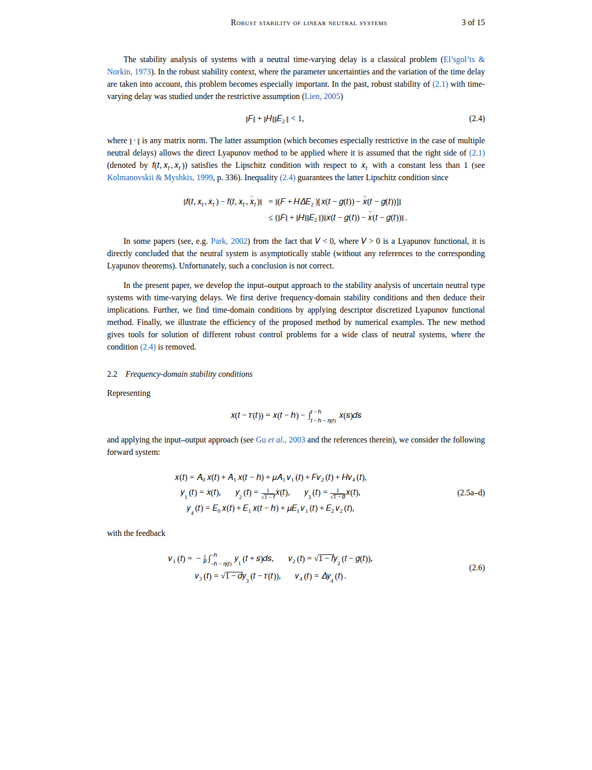Robust stability of linear neutral systems 3 of 15
The stability analysis of systems with a neutral time-varying delay is a classical problem (El’sgol’ts & Norkin, 1973). In the robust stability context, where the parameter uncertainties and the variation of the time delay are taken into account, this problem becomes especially important. In the past, robust stability of (2.1) with time-varying delay was studied under the restrictive assumption (Lien, 2005)
‖F‖ + ‖H‖ ‖E2‖ < 1 , (2.4)
where ‖·‖ is any matrix norm. The latter assumption (which becomes especially restrictive in the case of multiple neutral delays) allows the direct Lyapunov method to be applied where it is assumed that the right side of (2.1) (denoted by f(t,xt,ẋt)) satisfies the Lipschitz condition with respect to ẋt with a constant less than 1 (see Kolmanovskii & Myshkis, 1999, p. 336). Inequality (2.4) guarantees the latter Lipschitz condition since
‖ f(t,xt,ẋt) − f(t,xt,ẋ̅t) ‖ = ‖ (F+HΔE2) [ ẋ(t−g(t)) − ẋ̅(t−g(t)) ] ‖
≤ ( ‖F‖ + ‖H‖ ‖E2‖ ) ‖ ẋ(t−g(t)) − ẋ̅(t−g(t)) ‖ .
In some papers (see, e.g. Park, 2002) from the fact that V̇<0, where V>0 is a Lyapunov functional, it is directly concluded that the neutral system is asymptotically stable (without any references to the corresponding Lyapunov theorems). Unfortunately, such a conclusion is not correct.
In the present paper, we develop the input–output approach to the stability analysis of uncertain neutral type systems with time-varying delays. We first derive frequency-domain stability conditions and then deduce their implications. Further, we find time-domain conditions by applying descriptor discretized Lyapunov functional method. Finally, we illustrate the efficiency of the proposed method by numerical examples. The new method gives tools for solution of different robust control problems for a wide class of neutral systems, where the condition (2.4) is removed.
2.2 Frequency-domain stability conditions
Representing
x(t−τ(t)) = x(t−h) − ∫ t−h−η(t) t−h ẋ(s) ds
and applying the input–output approach (see Gu et al., 2003 and the references therein), we consider the following forward system:
ẋ(t) = A0x(t) + A1x(t−h) + μA1v1(t) + Fv2(t) + Hv4(t) ,
y1(t) = ẋ(t) , y2(t) = 1 1−f ẋ(t) , y3(t) = 1 1−d x(t) ,
y4(t) = E0x(t) + E1x(t−h) + μE1v1(t) + E2v2(t) ,
(2.5a–d)
with the feedback
v1(t) = − 1μ ∫ −h−η(t) −h y1(t+s) ds , v2(t) = 1−f y2(t−g(t)) ,
v3(t) = 1−d y3(t−τ(t)) , v4(t) = Δ y4(t) .
(2.6)